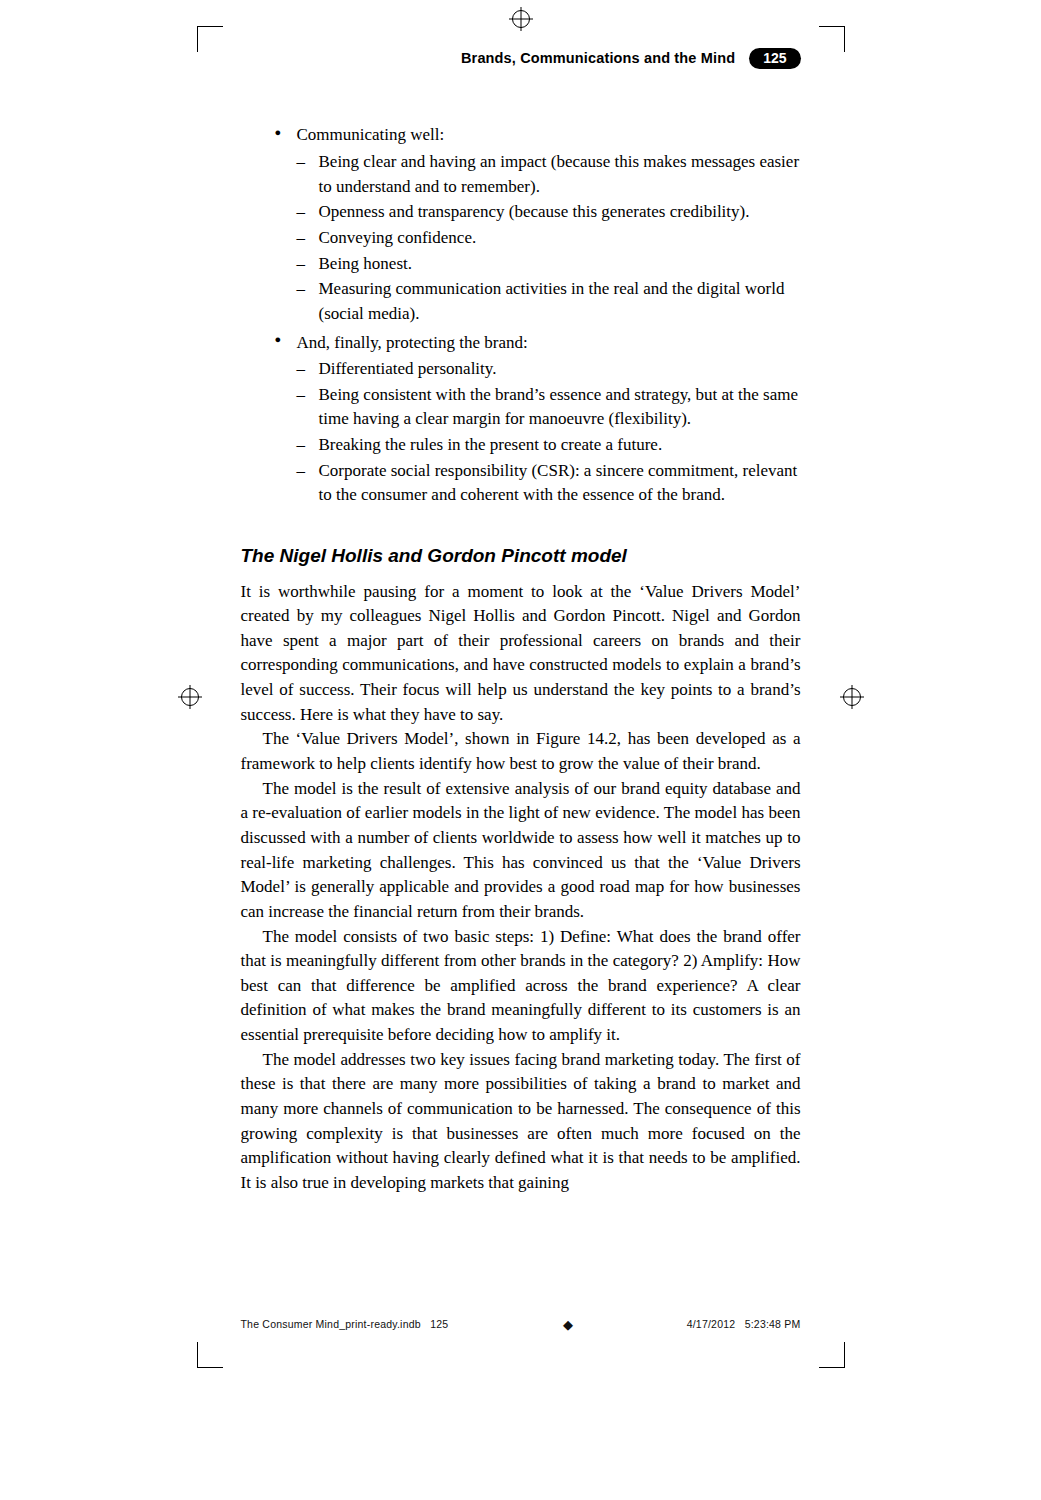Brands, Communications and the Mind 125
Communicating well:
Being clear and having an impact (because this makes messages easier to understand and to remember).
Openness and transparency (because this generates credibility).
Conveying confidence.
Being honest.
Measuring communication activities in the real and the digital world (social media).
And, finally, protecting the brand:
Differentiated personality.
Being consistent with the brand’s essence and strategy, but at the same time having a clear margin for manoeuvre (flexibility).
Breaking the rules in the present to create a future.
Corporate social responsibility (CSR): a sincere commitment, relevant to the consumer and coherent with the essence of the brand.
The Nigel Hollis and Gordon Pincott model
It is worthwhile pausing for a moment to look at the ‘Value Drivers Model’ created by my colleagues Nigel Hollis and Gordon Pincott. Nigel and Gordon have spent a major part of their professional careers on brands and their corresponding communications, and have constructed models to explain a brand’s level of success. Their focus will help us understand the key points to a brand’s success. Here is what they have to say.
The ‘Value Drivers Model’, shown in Figure 14.2, has been developed as a framework to help clients identify how best to grow the value of their brand.
The model is the result of extensive analysis of our brand equity database and a re-evaluation of earlier models in the light of new evidence. The model has been discussed with a number of clients worldwide to assess how well it matches up to real-life marketing challenges. This has convinced us that the ‘Value Drivers Model’ is generally applicable and provides a good road map for how businesses can increase the financial return from their brands.
The model consists of two basic steps: 1) Define: What does the brand offer that is meaningfully different from other brands in the category? 2) Amplify: How best can that difference be amplified across the brand experience? A clear definition of what makes the brand meaningfully different to its customers is an essential prerequisite before deciding how to amplify it.
The model addresses two key issues facing brand marketing today. The first of these is that there are many more possibilities of taking a brand to market and many more channels of communication to be harnessed. The consequence of this growing complexity is that businesses are often much more focused on the amplification without having clearly defined what it is that needs to be amplified. It is also true in developing markets that gaining
The Consumer Mind_print-ready.indb 125 ◆ 4/17/2012 5:23:48 PM